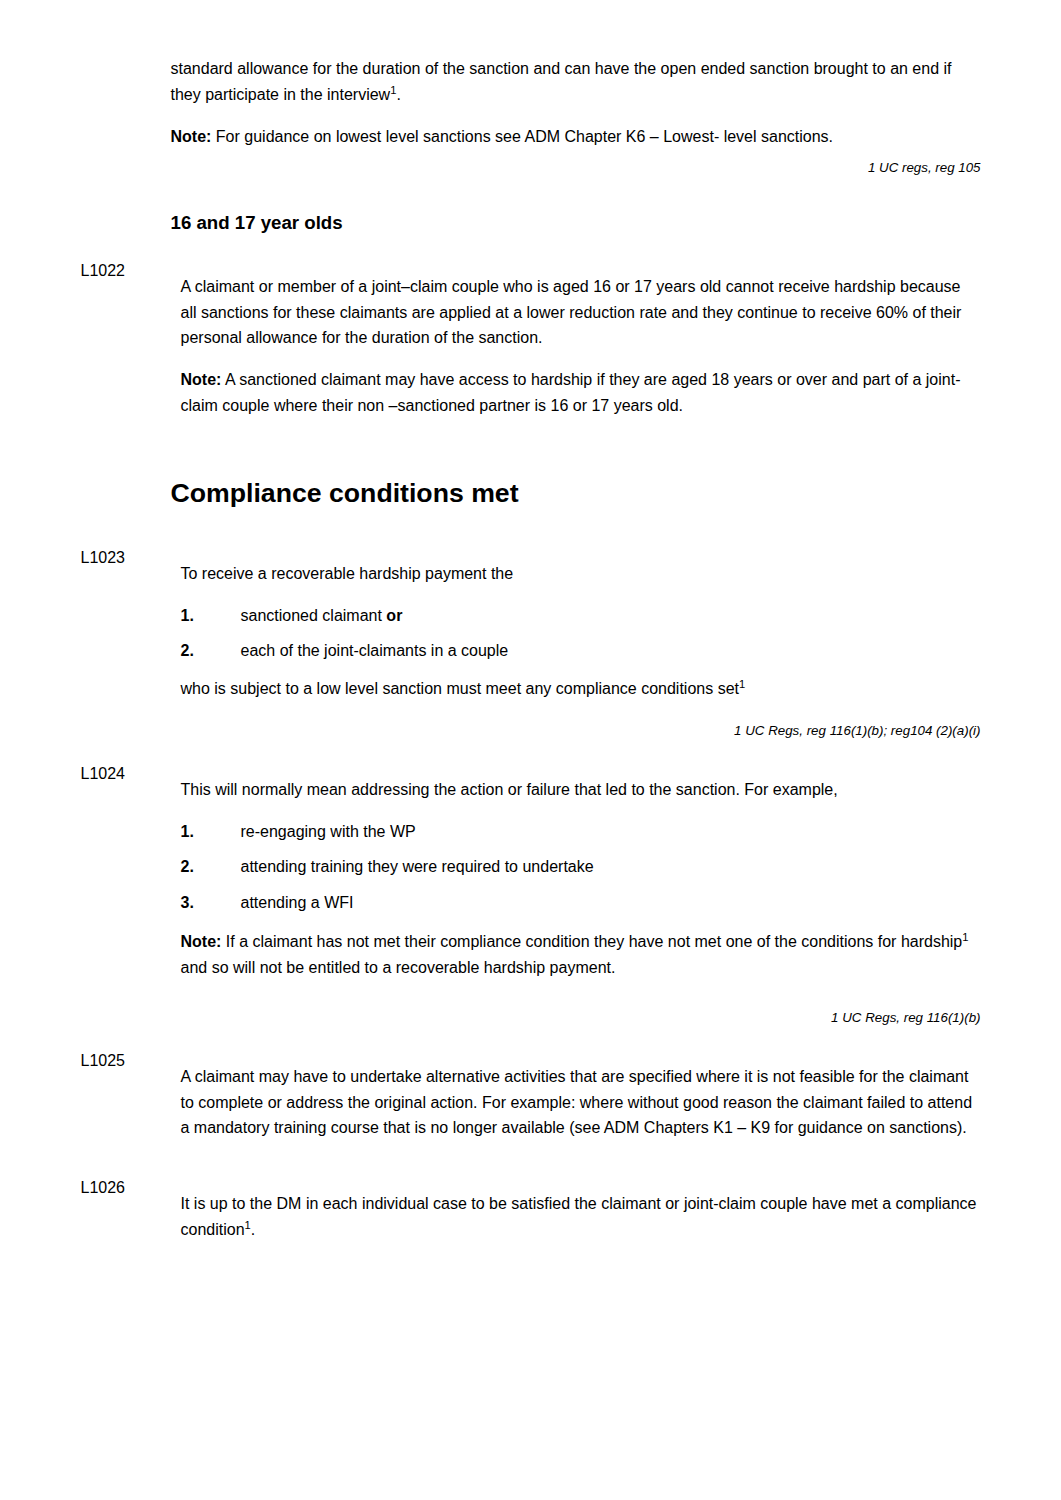standard allowance for the duration of the sanction and can have the open ended sanction brought to an end if they participate in the interview1.
Note: For guidance on lowest level sanctions see ADM Chapter K6 – Lowest- level sanctions.
1 UC regs, reg 105
16 and 17 year olds
L1022
A claimant or member of a joint–claim couple who is aged 16 or 17 years old cannot receive hardship because all sanctions for these claimants are applied at a lower reduction rate and they continue to receive 60% of their personal allowance for the duration of the sanction.
Note: A sanctioned claimant may have access to hardship if they are aged 18 years or over and part of a joint-claim couple where their non –sanctioned partner is 16 or 17 years old.
Compliance conditions met
L1023
To receive a recoverable hardship payment the
1. sanctioned claimant or
2. each of the joint-claimants in a couple
who is subject to a low level sanction must meet any compliance conditions set1
1 UC Regs, reg 116(1)(b); reg104 (2)(a)(i)
L1024
This will normally mean addressing the action or failure that led to the sanction. For example,
1. re-engaging with the WP
2. attending training they were required to undertake
3. attending a WFI
Note: If a claimant has not met their compliance condition they have not met one of the conditions for hardship1 and so will not be entitled to a recoverable hardship payment.
1 UC Regs, reg 116(1)(b)
L1025
A claimant may have to undertake alternative activities that are specified where it is not feasible for the claimant to complete or address the original action. For example: where without good reason the claimant failed to attend a mandatory training course that is no longer available (see ADM Chapters K1 – K9 for guidance on sanctions).
L1026
It is up to the DM in each individual case to be satisfied the claimant or joint-claim couple have met a compliance condition1.